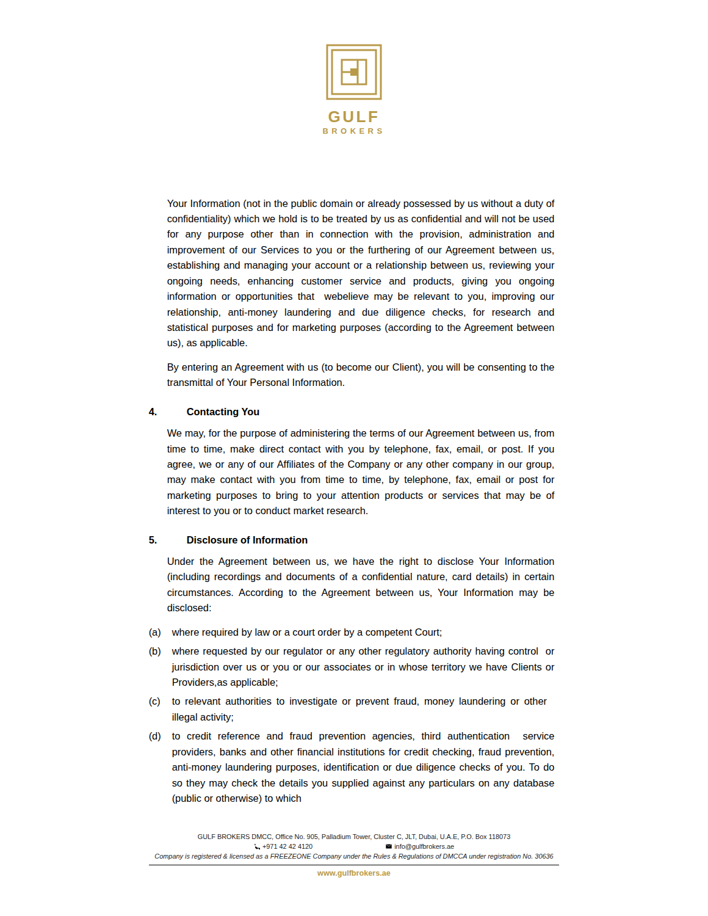GULF BROKERS
Your Information (not in the public domain or already possessed by us without a duty of confidentiality) which we hold is to be treated by us as confidential and will not be used for any purpose other than in connection with the provision, administration and improvement of our Services to you or the furthering of our Agreement between us, establishing and managing your account or a relationship between us, reviewing your ongoing needs, enhancing customer service and products, giving you ongoing information or opportunities that webelieve may be relevant to you, improving our relationship, anti-money laundering and due diligence checks, for research and statistical purposes and for marketing purposes (according to the Agreement between us), as applicable.
By entering an Agreement with us (to become our Client), you will be consenting to the transmittal of Your Personal Information.
4.
Contacting You
We may, for the purpose of administering the terms of our Agreement between us, from time to time, make direct contact with you by telephone, fax, email, or post. If you agree, we or any of our Affiliates of the Company or any other company in our group, may make contact with you from time to time, by telephone, fax, email or post for marketing purposes to bring to your attention products or services that may be of interest to you or to conduct market research.
5.
Disclosure of Information
Under the Agreement between us, we have the right to disclose Your Information (including recordings and documents of a confidential nature, card details) in certain circumstances. According to the Agreement between us, Your Information may be disclosed:
(a) where required by law or a court order by a competent Court;
(b) where requested by our regulator or any other regulatory authority having control or jurisdiction over us or you or our associates or in whose territory we have Clients or Providers,as applicable;
(c) to relevant authorities to investigate or prevent fraud, money laundering or other illegal activity;
(d) to credit reference and fraud prevention agencies, third authentication service providers, banks and other financial institutions for credit checking, fraud prevention, anti-money laundering purposes, identification or due diligence checks of you. To do so they may check the details you supplied against any particulars on any database (public or otherwise) to which
GULF BROKERS DMCC, Office No. 905, Palladium Tower, Cluster C, JLT, Dubai, U.A.E, P.O. Box 118073
+971 42 42 4120 info@gulfbrokers.ae
Company is registered & licensed as a FREEZEONE Company under the Rules & Regulations of DMCCA under registration No. 30636
www.gulfbrokers.ae